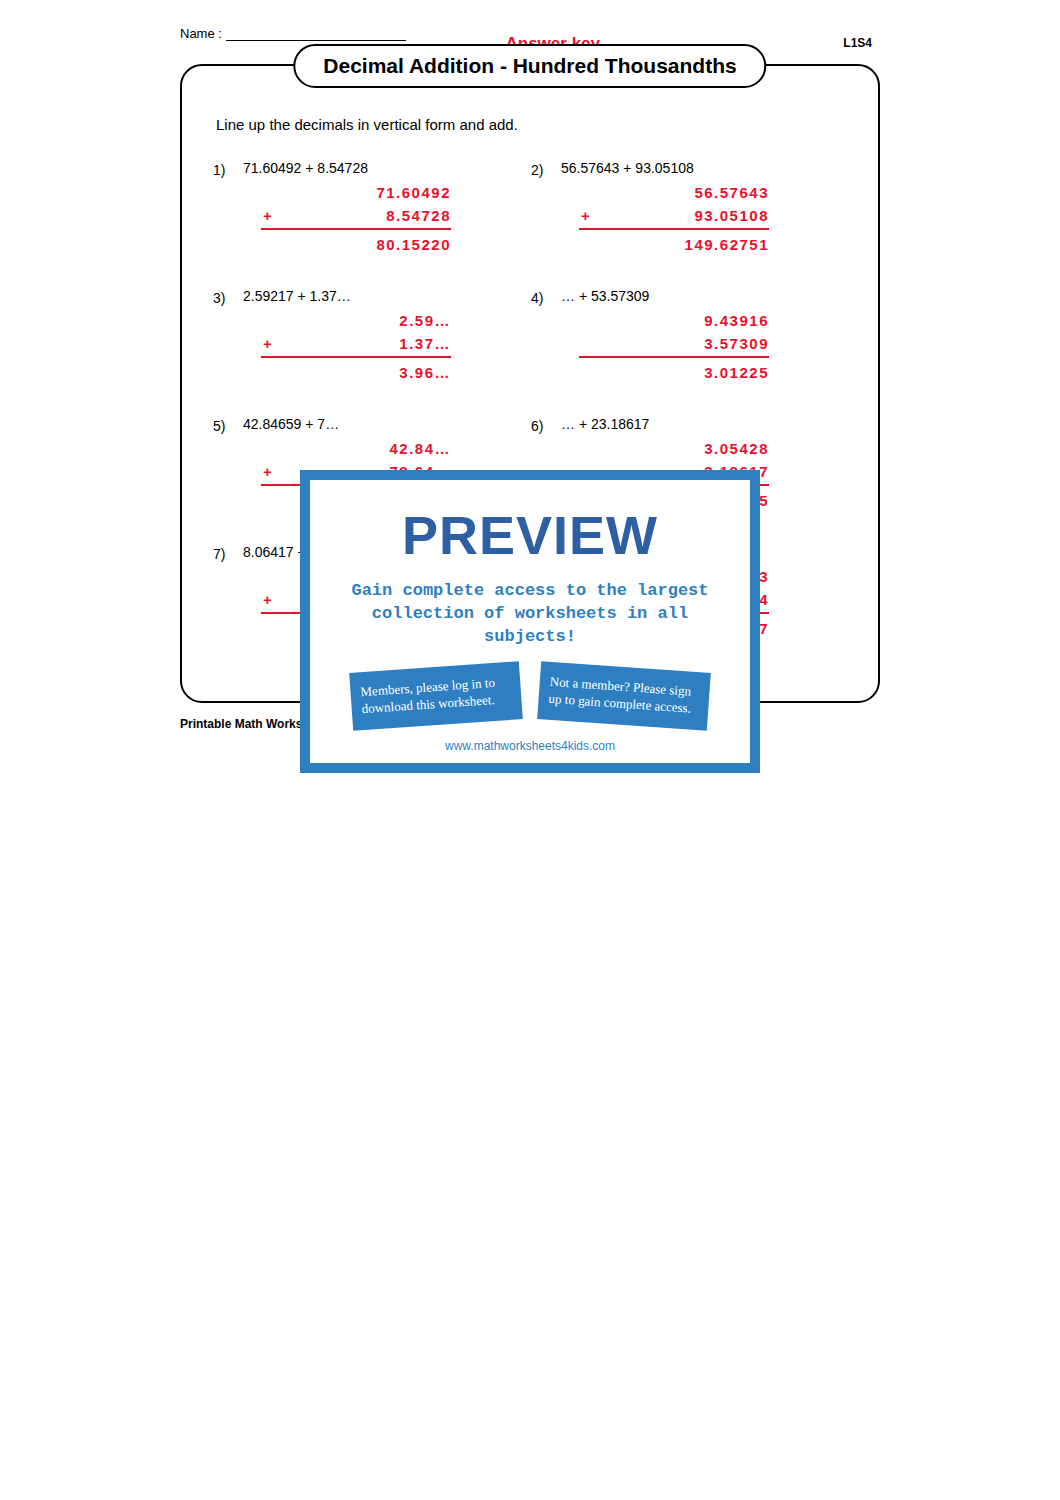Name :
Answer key
Decimal Addition - Hundred Thousandths
L1S4
Line up the decimals in vertical form and add.
| 1) 71.60492 + 8.54728 71.60492 + 8.54728 80.15220 | 2) 56.57643 + 93.05108 56.57643 + 93.05108 149.62751 |
| 3) 2.59217 + 1.37… 2.59… + 1.37… 3.96… | 4) … + 53.57309 9.43916 3.57309 3.01225 |
| 5) 42.84659 + 7… 42.84… + 78.64… 121.48… | 6) … + 23.18617 3.05428 3.18617 5.24045 |
| 7) 8.06417 + 3.35068 8.06417 + 3.35068 11.41485 | 8) 18.71403 + 0.71724 18.71403 + 0.71724 19.43127 |
Printable Math Worksheets @ www.mathworksheets4kids.com
PREVIEW
Gain complete access to the largest
collection of worksheets in all subjects!
Members, please log in to download this worksheet.
Not a member? Please sign up to gain complete access.
www.mathworksheets4kids.com